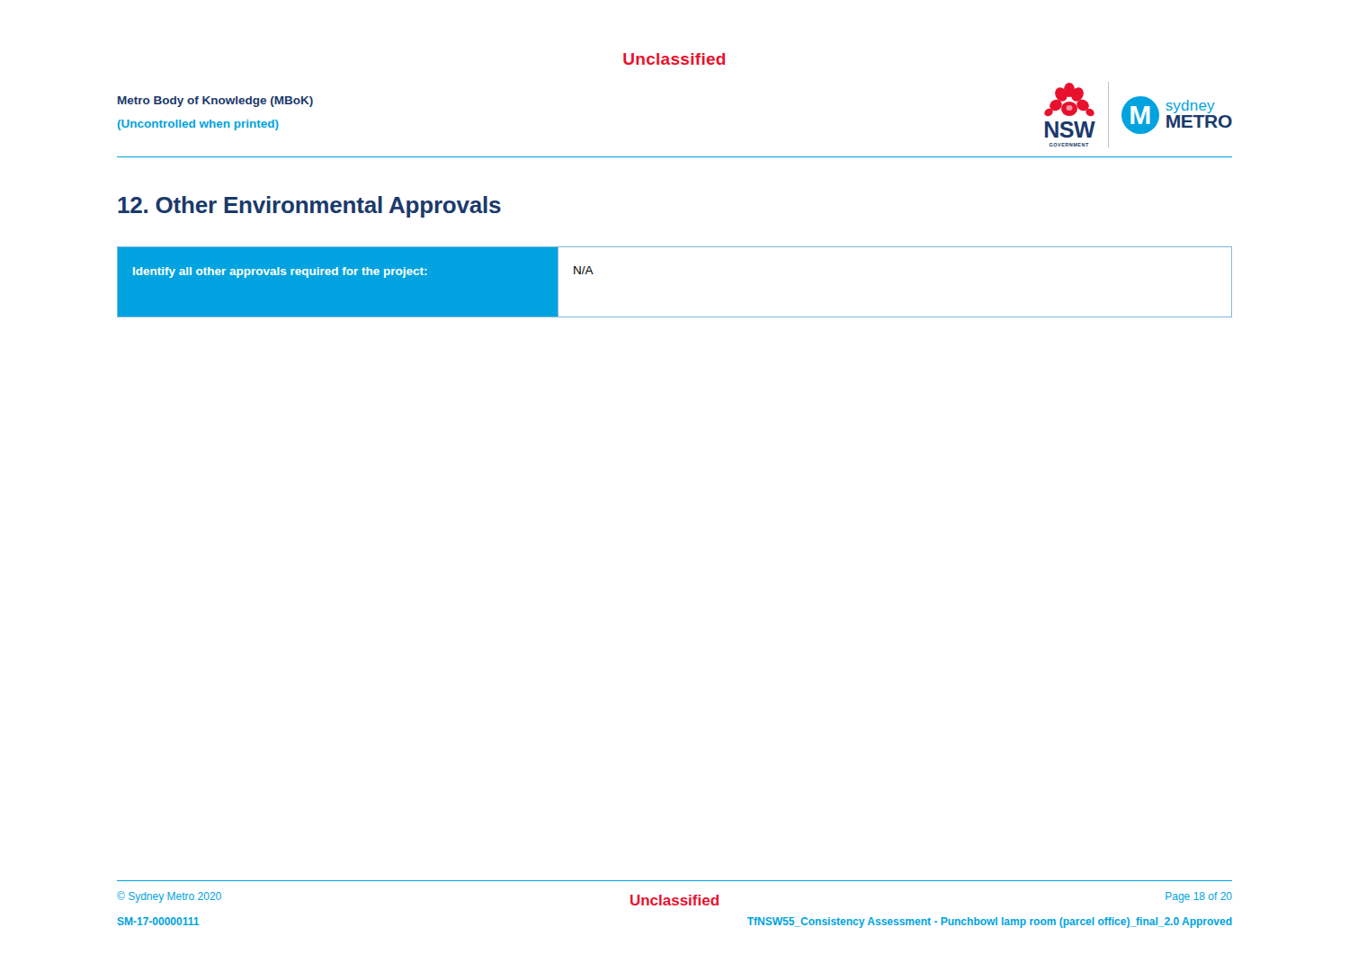Unclassified
Metro Body of Knowledge (MBoK)
(Uncontrolled when printed)
NSW
GOVERNMENT
sydney METRO
12. Other Environmental Approvals
| Identify all other approvals required for the project: | N/A |
© Sydney Metro 2020 SM-17-00000111
Unclassified
Page 18 of 20 TfNSW55_Consistency Assessment - Punchbowl lamp room (parcel office)_final_2.0 Approved